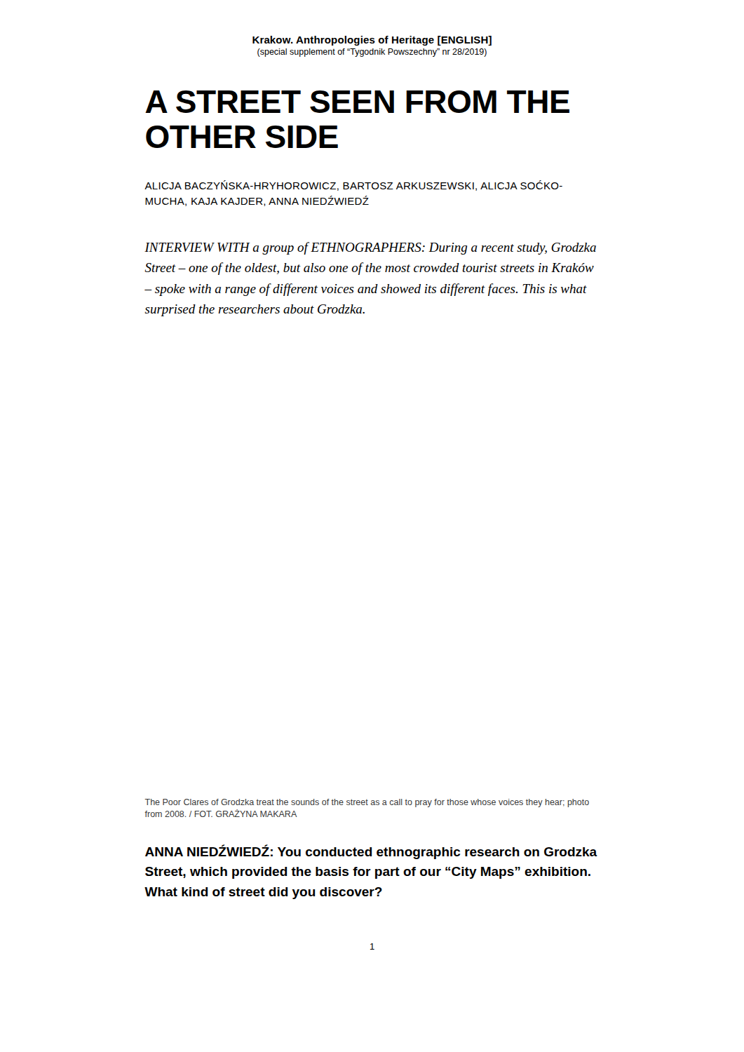Krakow. Anthropologies of Heritage [ENGLISH]
(special supplement of “Tygodnik Powszechny” nr 28/2019)
A street seen from the other side
Alicja Baczyńska-Hryhorowicz, Bartosz Arkuszewski, Alicja Soćko-Mucha, Kaja Kajder, Anna Niedźwiedź
INTERVIEW WITH a group of ETHNOGRAPHERS: During a recent study, Grodzka Street – one of the oldest, but also one of the most crowded tourist streets in Kraków – spoke with a range of different voices and showed its different faces. This is what surprised the researchers about Grodzka.
The Poor Clares of Grodzka treat the sounds of the street as a call to pray for those whose voices they hear; photo from 2008. / FOT. GRAŻYNA MAKARA
ANNA NIEDŹWIEDŹ: You conducted ethnographic research on Grodzka Street, which provided the basis for part of our “City Maps” exhibition. What kind of street did you discover?
1